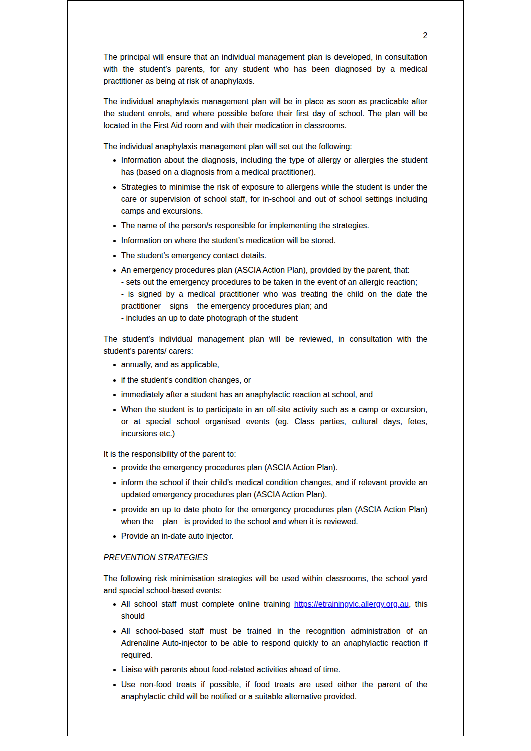2
The principal will ensure that an individual management plan is developed, in consultation with the student’s parents, for any student who has been diagnosed by a medical practitioner as being at risk of anaphylaxis.
The individual anaphylaxis management plan will be in place as soon as practicable after the student enrols, and where possible before their first day of school. The plan will be located in the First Aid room and with their medication in classrooms.
The individual anaphylaxis management plan will set out the following:
Information about the diagnosis, including the type of allergy or allergies the student has (based on a diagnosis from a medical practitioner).
Strategies to minimise the risk of exposure to allergens while the student is under the care or supervision of school staff, for in-school and out of school settings including camps and excursions.
The name of the person/s responsible for implementing the strategies.
Information on where the student’s medication will be stored.
The student’s emergency contact details.
An emergency procedures plan (ASCIA Action Plan), provided by the parent, that: - sets out the emergency procedures to be taken in the event of an allergic reaction; - is signed by a medical practitioner who was treating the child on the date the practitioner signs the emergency procedures plan; and - includes an up to date photograph of the student
The student’s individual management plan will be reviewed, in consultation with the student’s parents/ carers:
annually, and as applicable,
if the student’s condition changes, or
immediately after a student has an anaphylactic reaction at school, and
When the student is to participate in an off-site activity such as a camp or excursion, or at special school organised events (eg. Class parties, cultural days, fetes, incursions etc.)
It is the responsibility of the parent to:
provide the emergency procedures plan (ASCIA Action Plan).
inform the school if their child’s medical condition changes, and if relevant provide an updated emergency procedures plan (ASCIA Action Plan).
provide an up to date photo for the emergency procedures plan (ASCIA Action Plan) when the plan is provided to the school and when it is reviewed.
Provide an in-date auto injector.
PREVENTION STRATEGIES
The following risk minimisation strategies will be used within classrooms, the school yard and special school-based events:
All school staff must complete online training https://etrainingvic.allergy.org.au, this should
All school-based staff must be trained in the recognition administration of an Adrenaline Auto-injector to be able to respond quickly to an anaphylactic reaction if required.
Liaise with parents about food-related activities ahead of time.
Use non-food treats if possible, if food treats are used either the parent of the anaphylactic child will be notified or a suitable alternative provided.